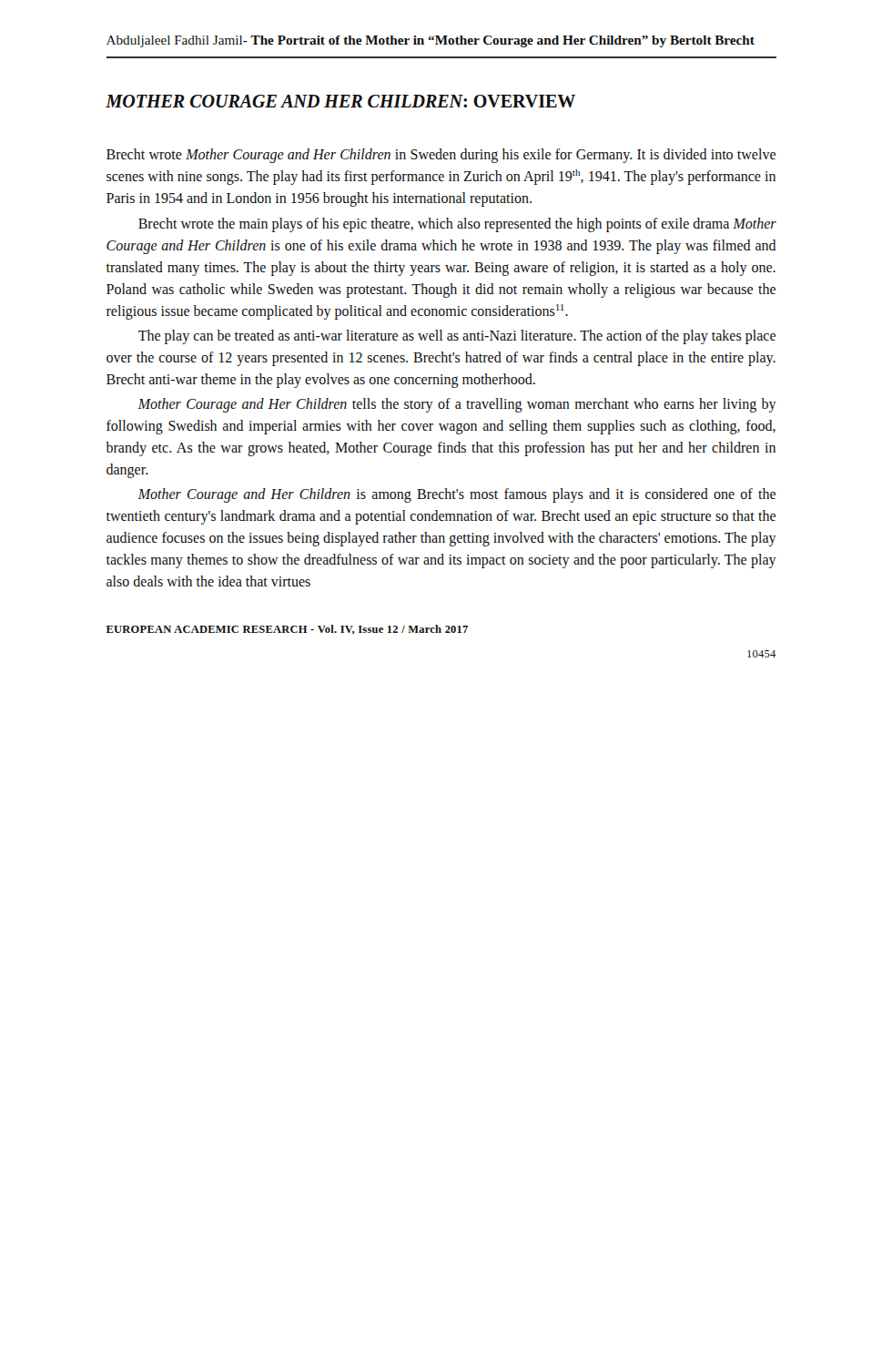Abduljaleel Fadhil Jamil- The Portrait of the Mother in “Mother Courage and Her Children” by Bertolt Brecht
MOTHER COURAGE AND HER CHILDREN: OVERVIEW
Brecht wrote Mother Courage and Her Children in Sweden during his exile for Germany. It is divided into twelve scenes with nine songs. The play had its first performance in Zurich on April 19th, 1941. The play's performance in Paris in 1954 and in London in 1956 brought his international reputation.
Brecht wrote the main plays of his epic theatre, which also represented the high points of exile drama Mother Courage and Her Children is one of his exile drama which he wrote in 1938 and 1939. The play was filmed and translated many times. The play is about the thirty years war. Being aware of religion, it is started as a holy one. Poland was catholic while Sweden was protestant. Though it did not remain wholly a religious war because the religious issue became complicated by political and economic considerations11.
The play can be treated as anti-war literature as well as anti-Nazi literature. The action of the play takes place over the course of 12 years presented in 12 scenes. Brecht's hatred of war finds a central place in the entire play. Brecht anti-war theme in the play evolves as one concerning motherhood.
Mother Courage and Her Children tells the story of a travelling woman merchant who earns her living by following Swedish and imperial armies with her cover wagon and selling them supplies such as clothing, food, brandy etc. As the war grows heated, Mother Courage finds that this profession has put her and her children in danger.
Mother Courage and Her Children is among Brecht's most famous plays and it is considered one of the twentieth century's landmark drama and a potential condemnation of war. Brecht used an epic structure so that the audience focuses on the issues being displayed rather than getting involved with the characters' emotions. The play tackles many themes to show the dreadfulness of war and its impact on society and the poor particularly. The play also deals with the idea that virtues
EUROPEAN ACADEMIC RESEARCH - Vol. IV, Issue 12 / March 2017
10454